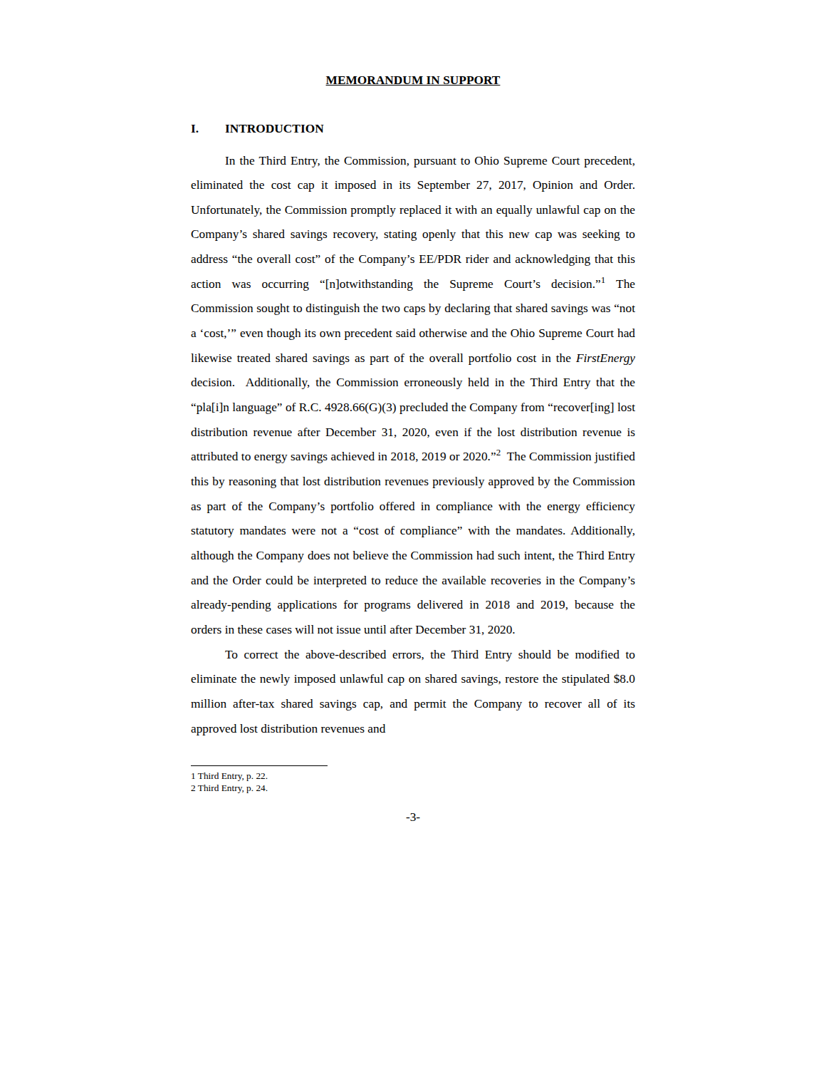MEMORANDUM IN SUPPORT
I. INTRODUCTION
In the Third Entry, the Commission, pursuant to Ohio Supreme Court precedent, eliminated the cost cap it imposed in its September 27, 2017, Opinion and Order. Unfortunately, the Commission promptly replaced it with an equally unlawful cap on the Company’s shared savings recovery, stating openly that this new cap was seeking to address “the overall cost” of the Company’s EE/PDR rider and acknowledging that this action was occurring “[n]otwithstanding the Supreme Court’s decision.”1 The Commission sought to distinguish the two caps by declaring that shared savings was “not a ‘cost,’” even though its own precedent said otherwise and the Ohio Supreme Court had likewise treated shared savings as part of the overall portfolio cost in the FirstEnergy decision. Additionally, the Commission erroneously held in the Third Entry that the “pla[i]n language” of R.C. 4928.66(G)(3) precluded the Company from “recover[ing] lost distribution revenue after December 31, 2020, even if the lost distribution revenue is attributed to energy savings achieved in 2018, 2019 or 2020.”2 The Commission justified this by reasoning that lost distribution revenues previously approved by the Commission as part of the Company’s portfolio offered in compliance with the energy efficiency statutory mandates were not a “cost of compliance” with the mandates. Additionally, although the Company does not believe the Commission had such intent, the Third Entry and the Order could be interpreted to reduce the available recoveries in the Company’s already-pending applications for programs delivered in 2018 and 2019, because the orders in these cases will not issue until after December 31, 2020.
To correct the above-described errors, the Third Entry should be modified to eliminate the newly imposed unlawful cap on shared savings, restore the stipulated $8.0 million after-tax shared savings cap, and permit the Company to recover all of its approved lost distribution revenues and
1 Third Entry, p. 22.
2 Third Entry, p. 24.
-3-